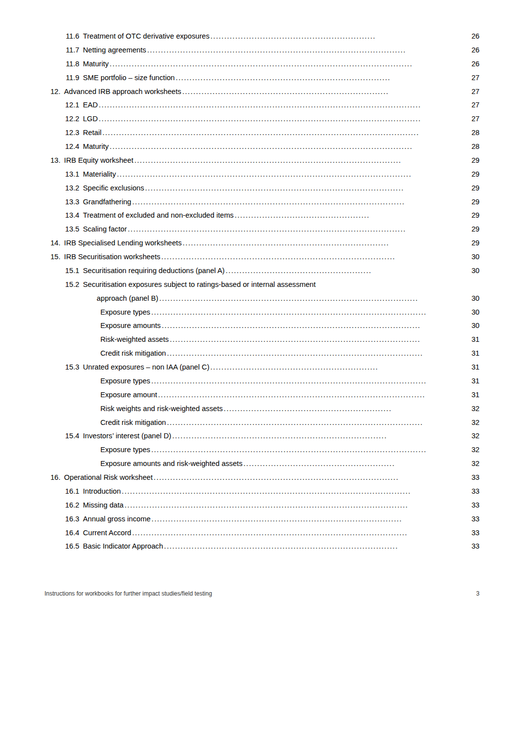11.6 Treatment of OTC derivative exposures............................................................ 26
11.7 Netting agreements.............................................................................................. 26
11.8 Maturity.............................................................................................................. 26
11.9 SME portfolio – size function.............................................................................. 27
12. Advanced IRB approach worksheets........................................................................... 27
12.1 EAD..................................................................................................................... 27
12.2 LGD..................................................................................................................... 27
12.3 Retail................................................................................................................... 28
12.4 Maturity.............................................................................................................. 28
13. IRB Equity worksheet................................................................................................. 29
13.1 Materiality........................................................................................................... 29
13.2 Specific exclusions.............................................................................................. 29
13.3 Grandfathering................................................................................................... 29
13.4 Treatment of excluded and non-excluded items................................................. 29
13.5 Scaling factor..................................................................................................... 29
14. IRB Specialised Lending worksheets........................................................................... 29
15. IRB Securitisation worksheets..................................................................................... 30
15.1 Securitisation requiring deductions (panel A)..................................................... 30
15.2 Securitisation exposures subject to ratings-based or internal assessment
approach (panel B).............................................................................................. 30
Exposure types.................................................................................................... 30
Exposure amounts.............................................................................................. 30
Risk-weighted assets........................................................................................... 31
Credit risk mitigation............................................................................................. 31
15.3 Unrated exposures – non IAA (panel C)............................................................. 31
Exposure types.................................................................................................... 31
Exposure amount................................................................................................. 31
Risk weights and risk-weighted assets............................................................. 32
Credit risk mitigation............................................................................................. 32
15.4 Investors’ interest (panel D).............................................................................. 32
Exposure types.................................................................................................... 32
Exposure amounts and risk-weighted assets....................................................... 32
16. Operational Risk worksheet......................................................................................... 33
16.1 Introduction......................................................................................................... 33
16.2 Missing data....................................................................................................... 33
16.3 Annual gross income........................................................................................... 33
16.4 Current Accord.................................................................................................... 33
16.5 Basic Indicator Approach..................................................................................... 33
Instructions for workbooks for further impact studies/field testing 3